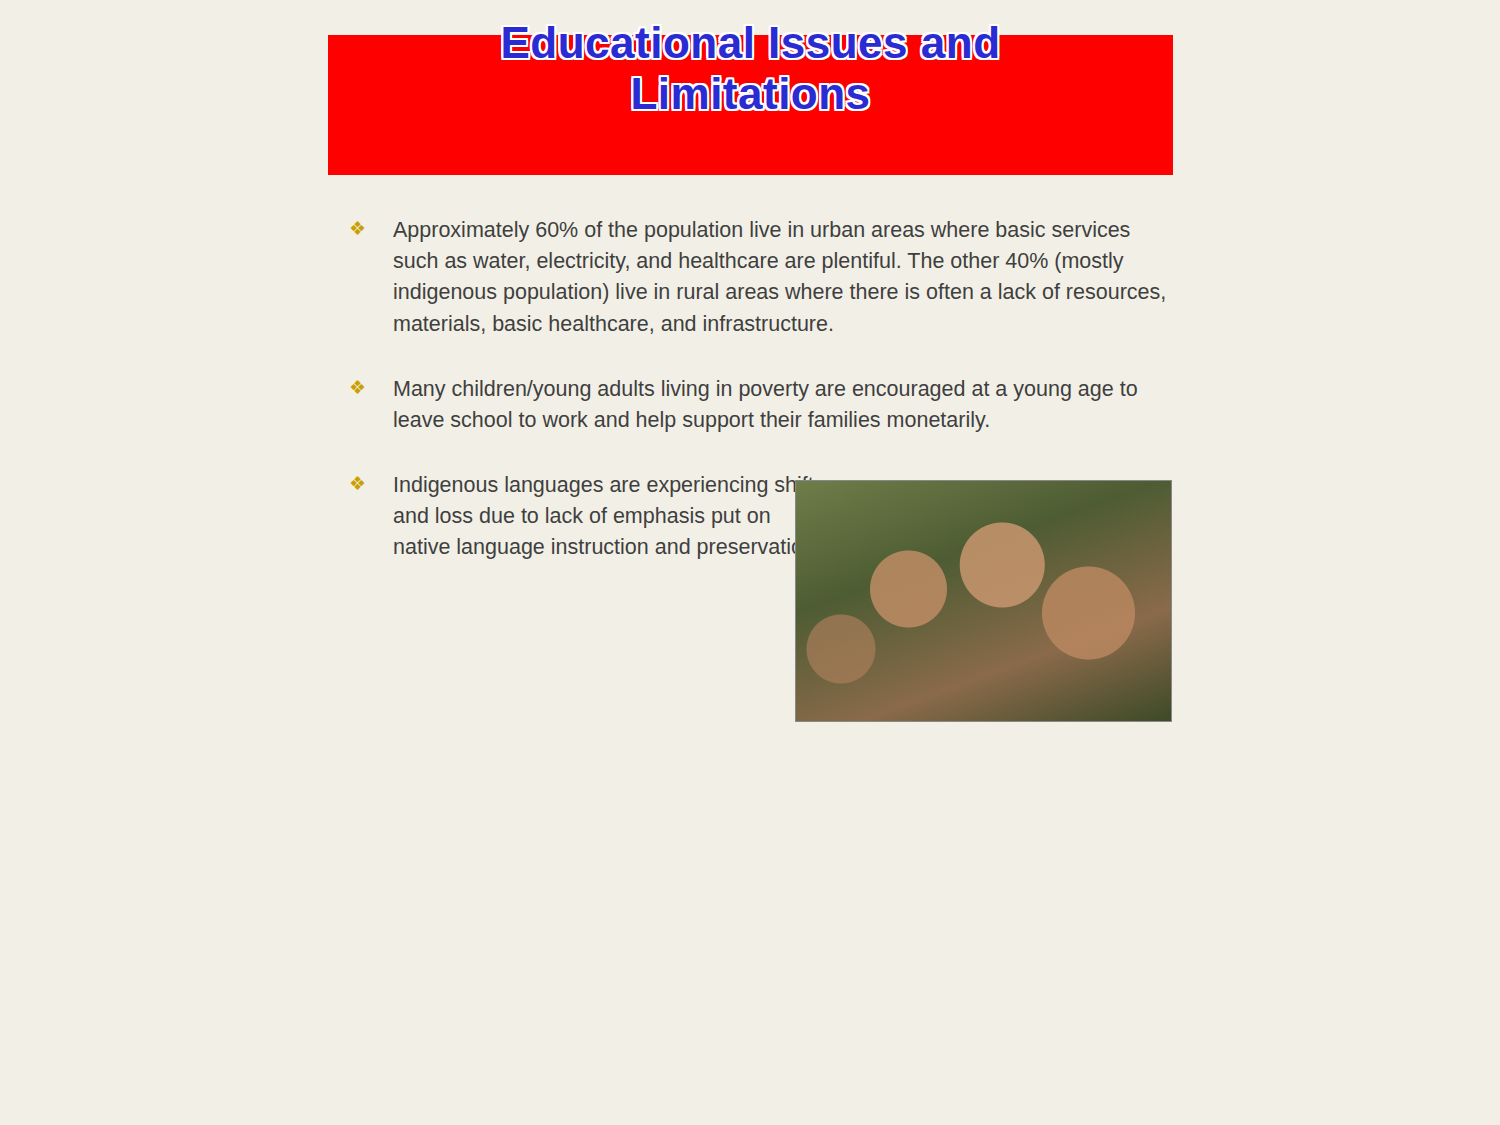Educational Issues and
Limitations
Approximately 60% of the population live in urban areas where basic services such as water, electricity, and healthcare are plentiful. The other 40% (mostly indigenous population) live in rural areas where there is often a lack of resources, materials, basic healthcare, and infrastructure.
Many children/young adults living in poverty are encouraged at a young age to leave school to work and help support their families monetarily.
Indigenous languages are experiencing shift and loss due to lack of emphasis put on native language instruction and preservation